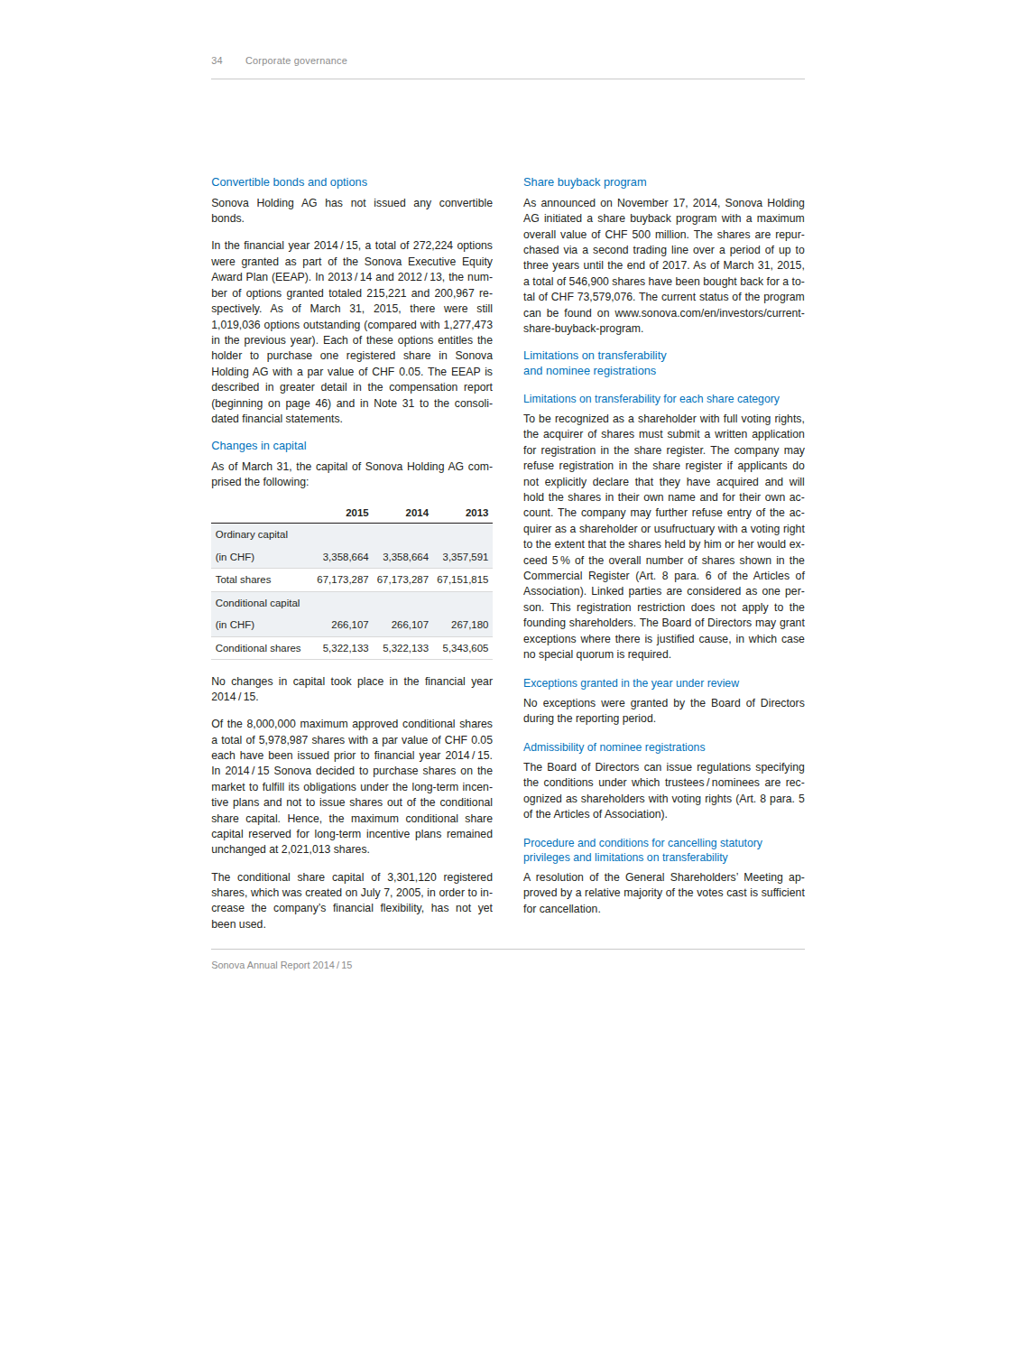34 Corporate governance
Convertible bonds and options
Sonova Holding AG has not issued any convertible bonds.
In the financial year 2014 / 15, a total of 272,224 options were granted as part of the Sonova Executive Equity Award Plan (EEAP). In 2013 / 14 and 2012 / 13, the number of options granted totaled 215,221 and 200,967 respectively. As of March 31, 2015, there were still 1,019,036 options outstanding (compared with 1,277,473 in the previous year). Each of these options entitles the holder to purchase one registered share in Sonova Holding AG with a par value of CHF 0.05. The EEAP is described in greater detail in the compensation report (beginning on page 46) and in Note 31 to the consolidated financial statements.
Changes in capital
As of March 31, the capital of Sonova Holding AG comprised the following:
| | 2015 | 2014 | 2013 |
| --- | --- | --- | --- |
| Ordinary capital | | | |
| (in CHF) | 3,358,664 | 3,358,664 | 3,357,591 |
| Total shares | 67,173,287 | 67,173,287 | 67,151,815 |
| Conditional capital | | | |
| (in CHF) | 266,107 | 266,107 | 267,180 |
| Conditional shares | 5,322,133 | 5,322,133 | 5,343,605 |
No changes in capital took place in the financial year 2014 / 15.
Of the 8,000,000 maximum approved conditional shares a total of 5,978,987 shares with a par value of CHF 0.05 each have been issued prior to financial year 2014 / 15. In 2014 / 15 Sonova decided to purchase shares on the market to fulfill its obligations under the long-term incentive plans and not to issue shares out of the conditional share capital. Hence, the maximum conditional share capital reserved for long-term incentive plans remained unchanged at 2,021,013 shares.
The conditional share capital of 3,301,120 registered shares, which was created on July 7, 2005, in order to increase the company’s financial flexibility, has not yet been used.
Share buyback program
As announced on November 17, 2014, Sonova Holding AG initiated a share buyback program with a maximum overall value of CHF 500 million. The shares are repurchased via a second trading line over a period of up to three years until the end of 2017. As of March 31, 2015, a total of 546,900 shares have been bought back for a total of CHF 73,579,076. The current status of the program can be found on www.sonova.com/en/investors/current-share-buyback-program.
Limitations on transferability
and nominee registrations
Limitations on transferability for each share category
To be recognized as a shareholder with full voting rights, the acquirer of shares must submit a written application for registration in the share register. The company may refuse registration in the share register if applicants do not explicitly declare that they have acquired and will hold the shares in their own name and for their own account. The company may further refuse entry of the acquirer as a shareholder or usufructuary with a voting right to the extent that the shares held by him or her would exceed 5 % of the overall number of shares shown in the Commercial Register (Art. 8 para. 6 of the Articles of Association). Linked parties are considered as one person. This registration restriction does not apply to the founding shareholders. The Board of Directors may grant exceptions where there is justified cause, in which case no special quorum is required.
Exceptions granted in the year under review
No exceptions were granted by the Board of Directors during the reporting period.
Admissibility of nominee registrations
The Board of Directors can issue regulations specifying the conditions under which trustees / nominees are recognized as shareholders with voting rights (Art. 8 para. 5 of the Articles of Association).
Procedure and conditions for cancelling statutory
privileges and limitations on transferability
A resolution of the General Shareholders’ Meeting approved by a relative majority of the votes cast is sufficient for cancellation.
Sonova Annual Report 2014 / 15